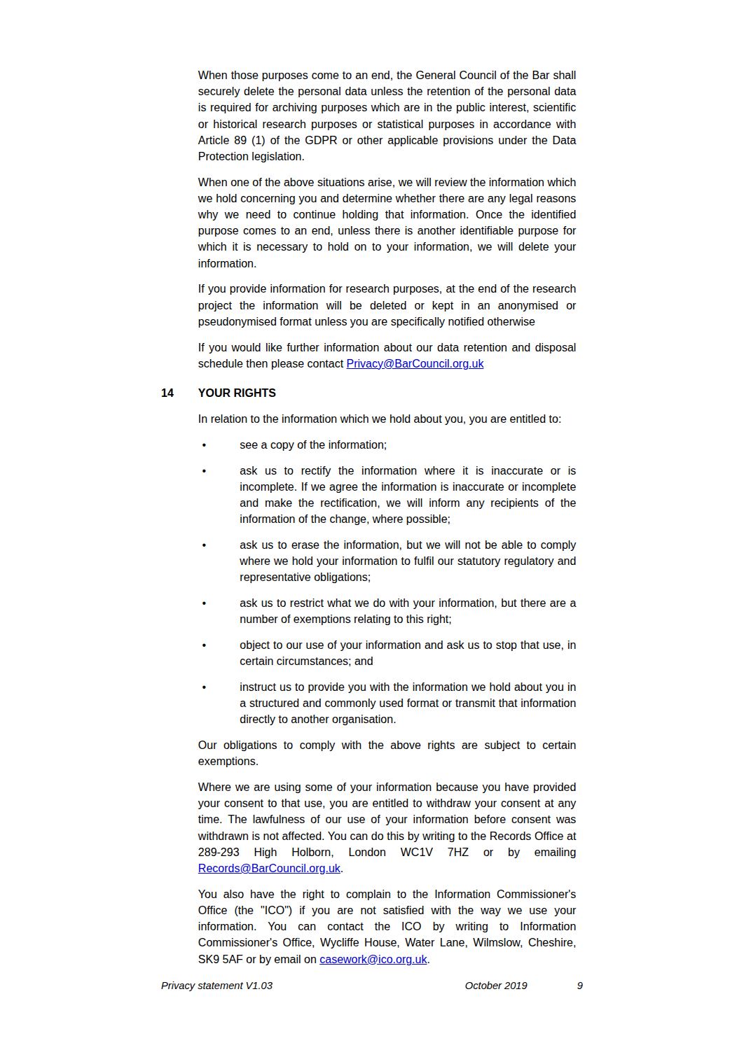When those purposes come to an end, the General Council of the Bar shall securely delete the personal data unless the retention of the personal data is required for archiving purposes which are in the public interest, scientific or historical research purposes or statistical purposes in accordance with Article 89 (1) of the GDPR or other applicable provisions under the Data Protection legislation.
When one of the above situations arise, we will review the information which we hold concerning you and determine whether there are any legal reasons why we need to continue holding that information. Once the identified purpose comes to an end, unless there is another identifiable purpose for which it is necessary to hold on to your information, we will delete your information.
If you provide information for research purposes, at the end of the research project the information will be deleted or kept in an anonymised or pseudonymised format unless you are specifically notified otherwise
If you would like further information about our data retention and disposal schedule then please contact Privacy@BarCouncil.org.uk
14 YOUR RIGHTS
In relation to the information which we hold about you, you are entitled to:
see a copy of the information;
ask us to rectify the information where it is inaccurate or is incomplete. If we agree the information is inaccurate or incomplete and make the rectification, we will inform any recipients of the information of the change, where possible;
ask us to erase the information, but we will not be able to comply where we hold your information to fulfil our statutory regulatory and representative obligations;
ask us to restrict what we do with your information, but there are a number of exemptions relating to this right;
object to our use of your information and ask us to stop that use, in certain circumstances; and
instruct us to provide you with the information we hold about you in a structured and commonly used format or transmit that information directly to another organisation.
Our obligations to comply with the above rights are subject to certain exemptions.
Where we are using some of your information because you have provided your consent to that use, you are entitled to withdraw your consent at any time. The lawfulness of our use of your information before consent was withdrawn is not affected. You can do this by writing to the Records Office at 289-293 High Holborn, London WC1V 7HZ or by emailing Records@BarCouncil.org.uk.
You also have the right to complain to the Information Commissioner's Office (the "ICO") if you are not satisfied with the way we use your information. You can contact the ICO by writing to Information Commissioner's Office, Wycliffe House, Water Lane, Wilmslow, Cheshire, SK9 5AF or by email on casework@ico.org.uk.
| Privacy statement V1.03 | October 2019 | 9 |